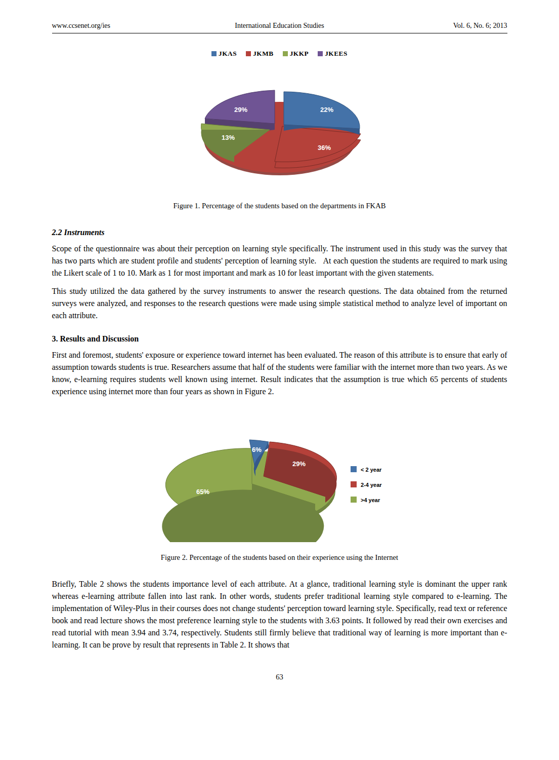www.ccsenet.org/ies
International Education Studies
Vol. 6, No. 6; 2013
JKAS JKMB JKKP JKEES
22% 36% 13% 29%
Figure 1. Percentage of the students based on the departments in FKAB
2.2 Instruments
Scope of the questionnaire was about their perception on learning style specifically. The instrument used in this study was the survey that has two parts which are student profile and students' perception of learning style. At each question the students are required to mark using the Likert scale of 1 to 10. Mark as 1 for most important and mark as 10 for least important with the given statements.
This study utilized the data gathered by the survey instruments to answer the research questions. The data obtained from the returned surveys were analyzed, and responses to the research questions were made using simple statistical method to analyze level of important on each attribute.
3. Results and Discussion
First and foremost, students' exposure or experience toward internet has been evaluated. The reason of this attribute is to ensure that early of assumption towards students is true. Researchers assume that half of the students were familiar with the internet more than two years. As we know, e-learning requires students well known using internet. Result indicates that the assumption is true which 65 percents of students experience using internet more than four years as shown in Figure 2.
6% 29% 65% < 2 year 2-4 year >4 year
Figure 2. Percentage of the students based on their experience using the Internet
Briefly, Table 2 shows the students importance level of each attribute. At a glance, traditional learning style is dominant the upper rank whereas e-learning attribute fallen into last rank. In other words, students prefer traditional learning style compared to e-learning. The implementation of Wiley-Plus in their courses does not change students' perception toward learning style. Specifically, read text or reference book and read lecture shows the most preference learning style to the students with 3.63 points. It followed by read their own exercises and read tutorial with mean 3.94 and 3.74, respectively. Students still firmly believe that traditional way of learning is more important than e-learning. It can be prove by result that represents in Table 2. It shows that
63